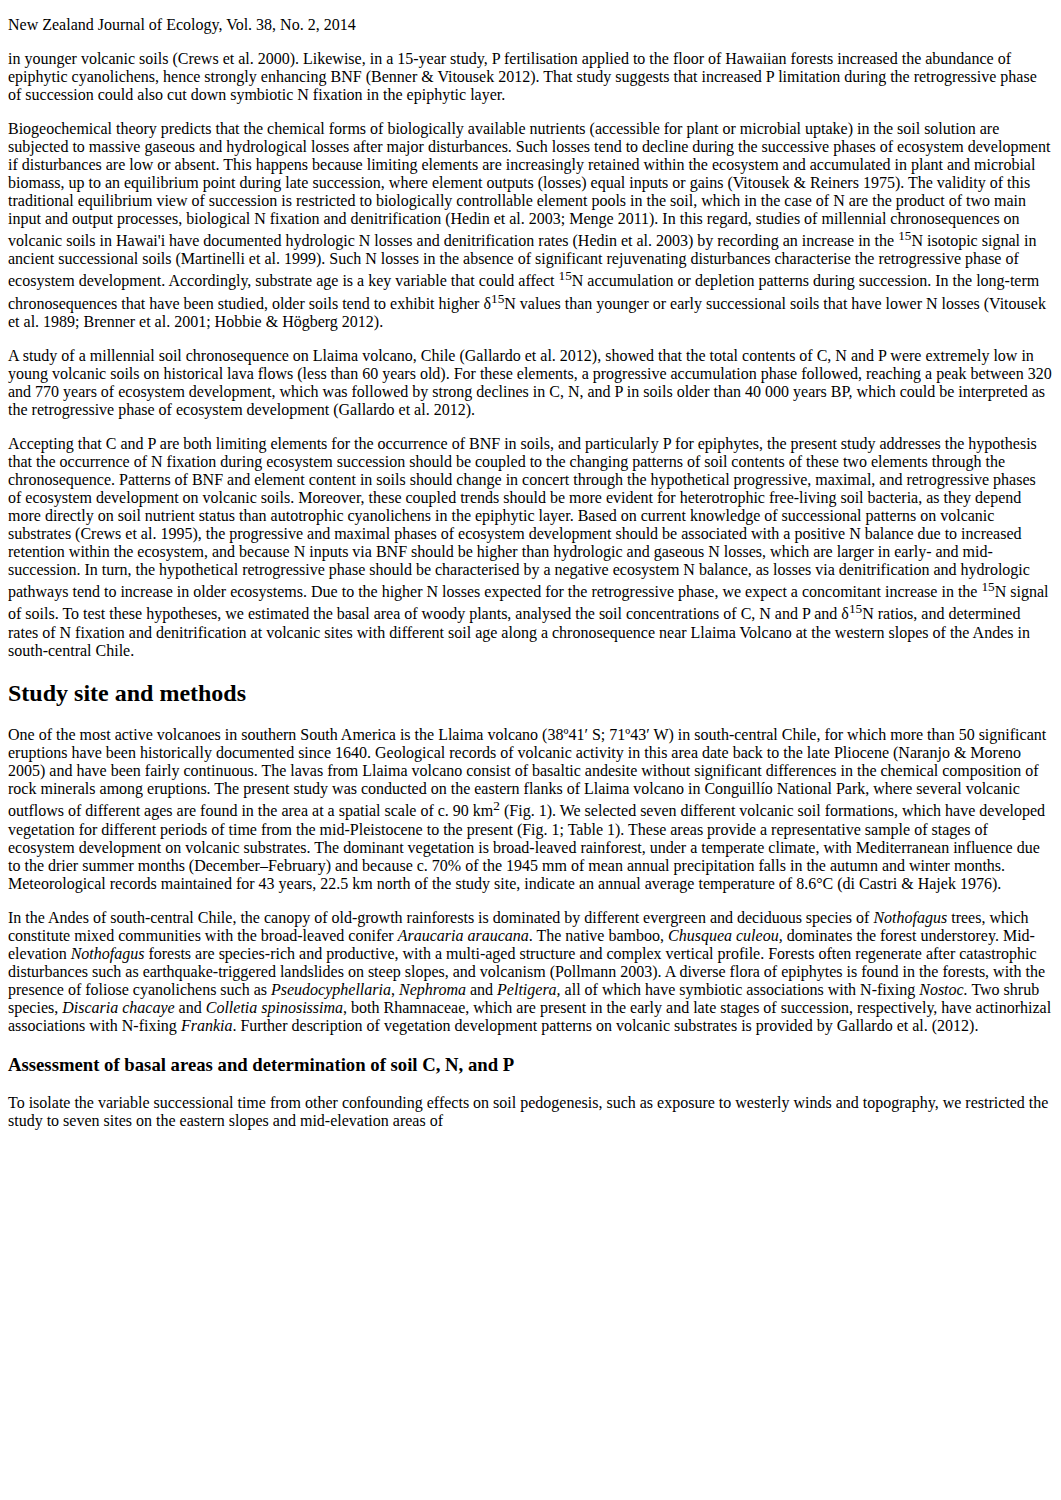New Zealand Journal of Ecology, Vol. 38, No. 2, 2014
in younger volcanic soils (Crews et al. 2000). Likewise, in a 15-year study, P fertilisation applied to the floor of Hawaiian forests increased the abundance of epiphytic cyanolichens, hence strongly enhancing BNF (Benner & Vitousek 2012). That study suggests that increased P limitation during the retrogressive phase of succession could also cut down symbiotic N fixation in the epiphytic layer.
Biogeochemical theory predicts that the chemical forms of biologically available nutrients (accessible for plant or microbial uptake) in the soil solution are subjected to massive gaseous and hydrological losses after major disturbances. Such losses tend to decline during the successive phases of ecosystem development if disturbances are low or absent. This happens because limiting elements are increasingly retained within the ecosystem and accumulated in plant and microbial biomass, up to an equilibrium point during late succession, where element outputs (losses) equal inputs or gains (Vitousek & Reiners 1975). The validity of this traditional equilibrium view of succession is restricted to biologically controllable element pools in the soil, which in the case of N are the product of two main input and output processes, biological N fixation and denitrification (Hedin et al. 2003; Menge 2011). In this regard, studies of millennial chronosequences on volcanic soils in Hawai'i have documented hydrologic N losses and denitrification rates (Hedin et al. 2003) by recording an increase in the 15N isotopic signal in ancient successional soils (Martinelli et al. 1999). Such N losses in the absence of significant rejuvenating disturbances characterise the retrogressive phase of ecosystem development. Accordingly, substrate age is a key variable that could affect 15N accumulation or depletion patterns during succession. In the long-term chronosequences that have been studied, older soils tend to exhibit higher δ15N values than younger or early successional soils that have lower N losses (Vitousek et al. 1989; Brenner et al. 2001; Hobbie & Högberg 2012).
A study of a millennial soil chronosequence on Llaima volcano, Chile (Gallardo et al. 2012), showed that the total contents of C, N and P were extremely low in young volcanic soils on historical lava flows (less than 60 years old). For these elements, a progressive accumulation phase followed, reaching a peak between 320 and 770 years of ecosystem development, which was followed by strong declines in C, N, and P in soils older than 40 000 years BP, which could be interpreted as the retrogressive phase of ecosystem development (Gallardo et al. 2012).
Accepting that C and P are both limiting elements for the occurrence of BNF in soils, and particularly P for epiphytes, the present study addresses the hypothesis that the occurrence of N fixation during ecosystem succession should be coupled to the changing patterns of soil contents of these two elements through the chronosequence. Patterns of BNF and element content in soils should change in concert through the hypothetical progressive, maximal, and retrogressive phases of ecosystem development on volcanic soils. Moreover, these coupled trends should be more evident for heterotrophic free-living soil bacteria, as they depend more directly on soil nutrient status than autotrophic cyanolichens in the epiphytic layer. Based on current knowledge of successional patterns on volcanic substrates (Crews et al. 1995), the progressive and maximal phases of ecosystem development should be associated with a positive N balance due to increased retention within the ecosystem, and because N inputs via BNF should be higher than hydrologic and gaseous N losses, which are larger in early- and mid-succession. In turn, the hypothetical retrogressive phase should be characterised by a negative ecosystem N balance, as losses via denitrification and hydrologic pathways tend to increase in older ecosystems. Due to the higher N losses expected for the retrogressive phase, we expect a concomitant increase in the 15N signal of soils. To test these hypotheses, we estimated the basal area of woody plants, analysed the soil concentrations of C, N and P and δ15N ratios, and determined rates of N fixation and denitrification at volcanic sites with different soil age along a chronosequence near Llaima Volcano at the western slopes of the Andes in south-central Chile.
Study site and methods
One of the most active volcanoes in southern South America is the Llaima volcano (38º41′ S; 71º43′ W) in south-central Chile, for which more than 50 significant eruptions have been historically documented since 1640. Geological records of volcanic activity in this area date back to the late Pliocene (Naranjo & Moreno 2005) and have been fairly continuous. The lavas from Llaima volcano consist of basaltic andesite without significant differences in the chemical composition of rock minerals among eruptions. The present study was conducted on the eastern flanks of Llaima volcano in Conguillío National Park, where several volcanic outflows of different ages are found in the area at a spatial scale of c. 90 km2 (Fig. 1). We selected seven different volcanic soil formations, which have developed vegetation for different periods of time from the mid-Pleistocene to the present (Fig. 1; Table 1). These areas provide a representative sample of stages of ecosystem development on volcanic substrates. The dominant vegetation is broad-leaved rainforest, under a temperate climate, with Mediterranean influence due to the drier summer months (December–February) and because c. 70% of the 1945 mm of mean annual precipitation falls in the autumn and winter months. Meteorological records maintained for 43 years, 22.5 km north of the study site, indicate an annual average temperature of 8.6°C (di Castri & Hajek 1976).
In the Andes of south-central Chile, the canopy of old-growth rainforests is dominated by different evergreen and deciduous species of Nothofagus trees, which constitute mixed communities with the broad-leaved conifer Araucaria araucana. The native bamboo, Chusquea culeou, dominates the forest understorey. Mid-elevation Nothofagus forests are species-rich and productive, with a multi-aged structure and complex vertical profile. Forests often regenerate after catastrophic disturbances such as earthquake-triggered landslides on steep slopes, and volcanism (Pollmann 2003). A diverse flora of epiphytes is found in the forests, with the presence of foliose cyanolichens such as Pseudocyphellaria, Nephroma and Peltigera, all of which have symbiotic associations with N-fixing Nostoc. Two shrub species, Discaria chacaye and Colletia spinosissima, both Rhamnaceae, which are present in the early and late stages of succession, respectively, have actinorhizal associations with N-fixing Frankia. Further description of vegetation development patterns on volcanic substrates is provided by Gallardo et al. (2012).
Assessment of basal areas and determination of soil C, N, and P
To isolate the variable successional time from other confounding effects on soil pedogenesis, such as exposure to westerly winds and topography, we restricted the study to seven sites on the eastern slopes and mid-elevation areas of